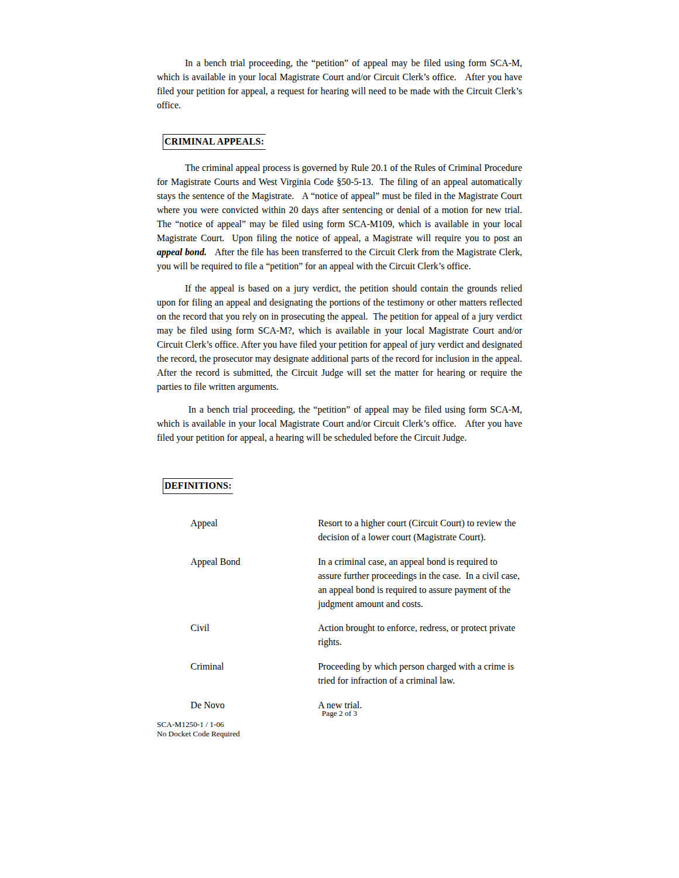In a bench trial proceeding, the “petition” of appeal may be filed using form SCA-M, which is available in your local Magistrate Court and/or Circuit Clerk’s office. After you have filed your petition for appeal, a request for hearing will need to be made with the Circuit Clerk’s office.
CRIMINAL APPEALS:
The criminal appeal process is governed by Rule 20.1 of the Rules of Criminal Procedure for Magistrate Courts and West Virginia Code §50-5-13. The filing of an appeal automatically stays the sentence of the Magistrate. A “notice of appeal” must be filed in the Magistrate Court where you were convicted within 20 days after sentencing or denial of a motion for new trial. The “notice of appeal” may be filed using form SCA-M109, which is available in your local Magistrate Court. Upon filing the notice of appeal, a Magistrate will require you to post an appeal bond. After the file has been transferred to the Circuit Clerk from the Magistrate Clerk, you will be required to file a “petition” for an appeal with the Circuit Clerk’s office.
If the appeal is based on a jury verdict, the petition should contain the grounds relied upon for filing an appeal and designating the portions of the testimony or other matters reflected on the record that you rely on in prosecuting the appeal. The petition for appeal of a jury verdict may be filed using form SCA-M?, which is available in your local Magistrate Court and/or Circuit Clerk’s office. After you have filed your petition for appeal of jury verdict and designated the record, the prosecutor may designate additional parts of the record for inclusion in the appeal. After the record is submitted, the Circuit Judge will set the matter for hearing or require the parties to file written arguments.
In a bench trial proceeding, the “petition” of appeal may be filed using form SCA-M, which is available in your local Magistrate Court and/or Circuit Clerk’s office. After you have filed your petition for appeal, a hearing will be scheduled before the Circuit Judge.
DEFINITIONS:
Appeal
Resort to a higher court (Circuit Court) to review the decision of a lower court (Magistrate Court).
Appeal Bond
In a criminal case, an appeal bond is required to assure further proceedings in the case. In a civil case, an appeal bond is required to assure payment of the judgment amount and costs.
Civil
Action brought to enforce, redress, or protect private rights.
Criminal
Proceeding by which person charged with a crime is tried for infraction of a criminal law.
De Novo
A new trial.
Page 2 of 3
SCA-M1250-1 / 1-06
No Docket Code Required